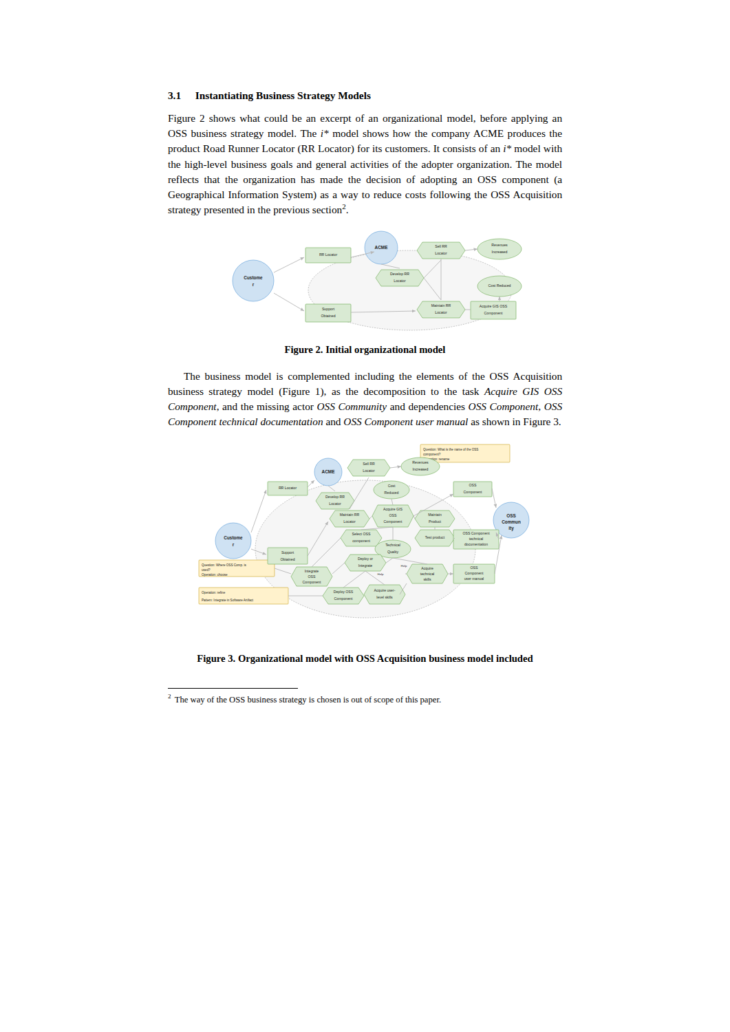3.1 Instantiating Business Strategy Models
Figure 2 shows what could be an excerpt of an organizational model, before applying an OSS business strategy model. The i* model shows how the company ACME produces the product Road Runner Locator (RR Locator) for its customers. It consists of an i* model with the high-level business goals and general activities of the adopter organization. The model reflects that the organization has made the decision of adopting an OSS component (a Geographical Information System) as a way to reduce costs following the OSS Acquisition strategy presented in the previous section2.
Custome r ACME RR Locator Support Obtained Sell RR Locator Revenues Increased Develop RR Locator Cost Reduced Maintain RR Locator Acquire GIS OSS Component
Figure 2. Initial organizational model
The business model is complemented including the elements of the OSS Acquisition business strategy model (Figure 1), as the decomposition to the task Acquire GIS OSS Component, and the missing actor OSS Community and dependencies OSS Component, OSS Component technical documentation and OSS Component user manual as shown in Figure 3.
Question: What is the name of the OSS component? Operation: rename Question: Where OSS Comp. is used? Operation: choose Operation: refine Pattern: Integrate in Software Artifact ACME Custome r OSS Commun ity RR Locator Support Obtained Sell RR Locator Revenues Increased Cost Reduced OSS Component Develop RR Locator Maintain RR Locator Acquire GIS OSS Component Maintain Product Select OSS component Test product OSS Component technical documentation Technical Quality Deploy or Integrate Integrate OSS Component Acquire technical skills OSS Component user manual Deploy OSS Component Acquire user- level skills Help Help
Figure 3. Organizational model with OSS Acquisition business model included
2 The way of the OSS business strategy is chosen is out of scope of this paper.